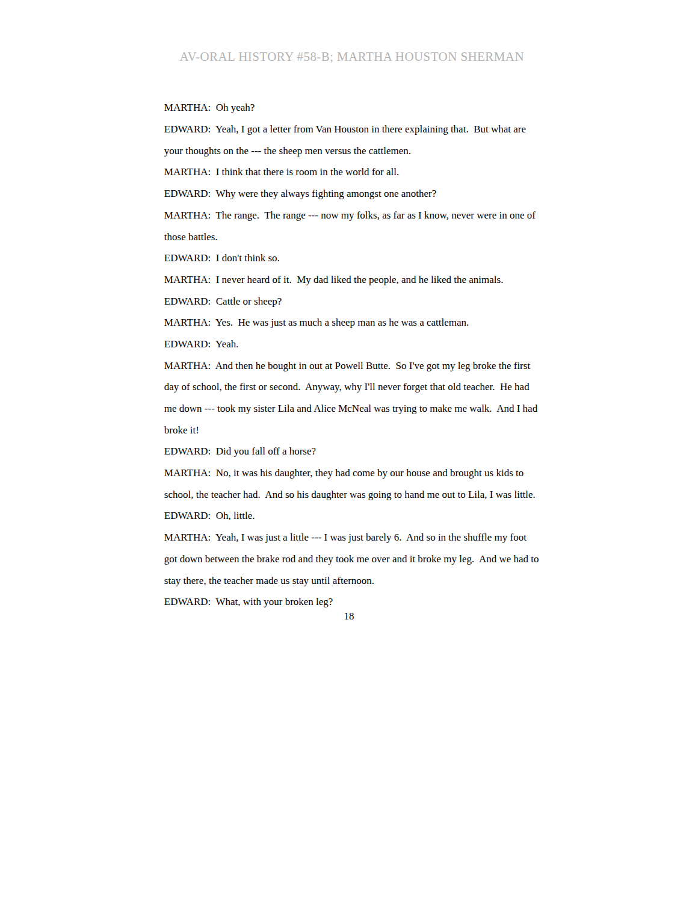AV-ORAL HISTORY #58-B; MARTHA HOUSTON SHERMAN
MARTHA: Oh yeah?
EDWARD: Yeah, I got a letter from Van Houston in there explaining that. But what are your thoughts on the --- the sheep men versus the cattlemen.
MARTHA: I think that there is room in the world for all.
EDWARD: Why were they always fighting amongst one another?
MARTHA: The range. The range --- now my folks, as far as I know, never were in one of those battles.
EDWARD: I don't think so.
MARTHA: I never heard of it. My dad liked the people, and he liked the animals.
EDWARD: Cattle or sheep?
MARTHA: Yes. He was just as much a sheep man as he was a cattleman.
EDWARD: Yeah.
MARTHA: And then he bought in out at Powell Butte. So I've got my leg broke the first day of school, the first or second. Anyway, why I'll never forget that old teacher. He had me down --- took my sister Lila and Alice McNeal was trying to make me walk. And I had broke it!
EDWARD: Did you fall off a horse?
MARTHA: No, it was his daughter, they had come by our house and brought us kids to school, the teacher had. And so his daughter was going to hand me out to Lila, I was little.
EDWARD: Oh, little.
MARTHA: Yeah, I was just a little --- I was just barely 6. And so in the shuffle my foot got down between the brake rod and they took me over and it broke my leg. And we had to stay there, the teacher made us stay until afternoon.
EDWARD: What, with your broken leg?
18